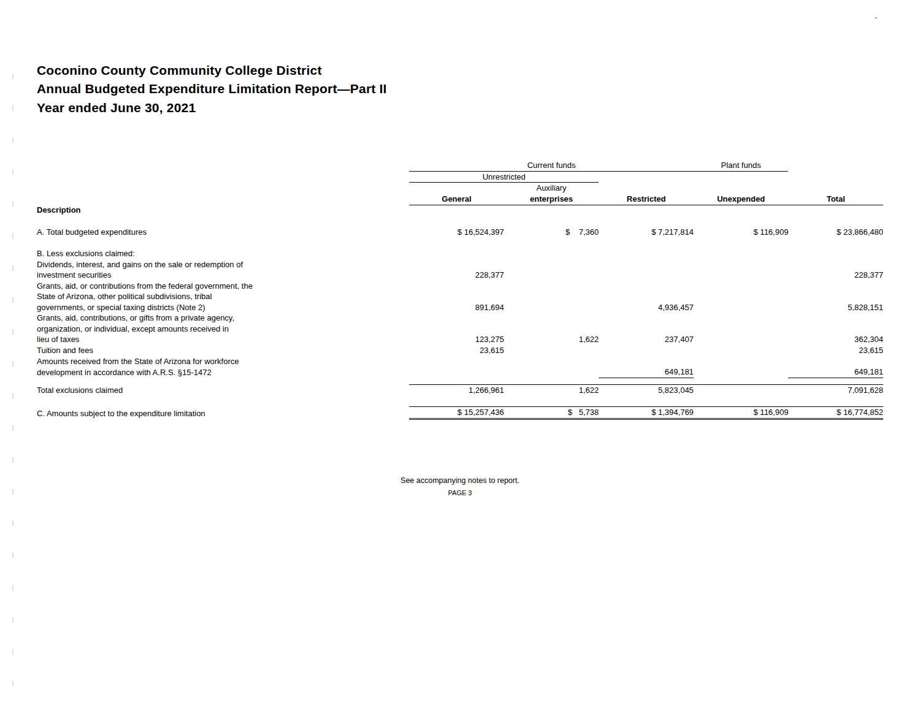.
||||| ||||| ||||| |||||
Coconino County Community College District Annual Budgeted Expenditure Limitation Report—Part II Year ended June 30, 2021
| | Current funds | Plant funds | |
| --- | --- | --- | --- |
| | Unrestricted | | | |
| | | Auxiliary | | | |
| | General | enterprises | Restricted | Unexpended | Total |
| Description | | | | | |
| A. Total budgeted expenditures | $ 16,524,397 | $ 7,360 | $ 7,217,814 | $ 116,909 | $ 23,866,480 |
| B. Less exclusions claimed: | | | | | |
| Dividends, interest, and gains on the sale or redemption of | | | | | |
| investment securities | 228,377 | | | | 228,377 |
| Grants, aid, or contributions from the federal government, the | | | | | |
| State of Arizona, other political subdivisions, tribal | | | | | |
| governments, or special taxing districts (Note 2) | 891,694 | | 4,936,457 | | 5,828,151 |
| Grants, aid, contributions, or gifts from a private agency, | | | | | |
| organization, or individual, except amounts received in | | | | | |
| lieu of taxes | 123,275 | 1,622 | 237,407 | | 362,304 |
| Tuition and fees | 23,615 | | | | 23,615 |
| Amounts received from the State of Arizona for workforce | | | | | |
| development in accordance with A.R.S. §15-1472 | | | 649,181 | | 649,181 |
| Total exclusions claimed | 1,266,961 | 1,622 | 5,823,045 | | 7,091,628 |
| C. Amounts subject to the expenditure limitation | $ 15,257,436 | $ 5,738 | $ 1,394,769 | $ 116,909 | $ 16,774,852 |
See accompanying notes to report.
PAGE 3